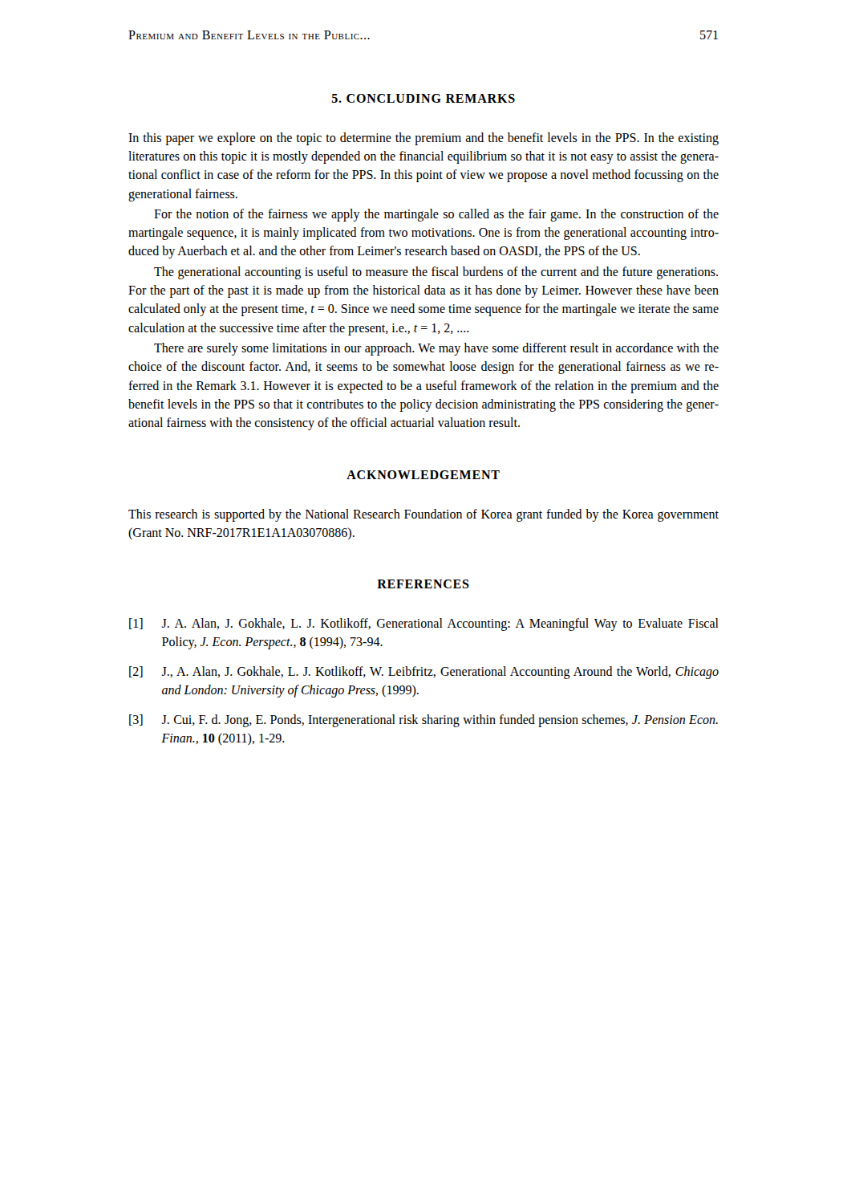Premium and Benefit Levels in the Public... 571
5. CONCLUDING REMARKS
In this paper we explore on the topic to determine the premium and the benefit levels in the PPS. In the existing literatures on this topic it is mostly depended on the financial equilibrium so that it is not easy to assist the generational conflict in case of the reform for the PPS. In this point of view we propose a novel method focussing on the generational fairness.
For the notion of the fairness we apply the martingale so called as the fair game. In the construction of the martingale sequence, it is mainly implicated from two motivations. One is from the generational accounting introduced by Auerbach et al. and the other from Leimer's research based on OASDI, the PPS of the US.
The generational accounting is useful to measure the fiscal burdens of the current and the future generations. For the part of the past it is made up from the historical data as it has done by Leimer. However these have been calculated only at the present time, t = 0. Since we need some time sequence for the martingale we iterate the same calculation at the successive time after the present, i.e., t = 1, 2, ....
There are surely some limitations in our approach. We may have some different result in accordance with the choice of the discount factor. And, it seems to be somewhat loose design for the generational fairness as we referred in the Remark 3.1. However it is expected to be a useful framework of the relation in the premium and the benefit levels in the PPS so that it contributes to the policy decision administrating the PPS considering the generational fairness with the consistency of the official actuarial valuation result.
ACKNOWLEDGEMENT
This research is supported by the National Research Foundation of Korea grant funded by the Korea government (Grant No. NRF-2017R1E1A1A03070886).
REFERENCES
[1] J. A. Alan, J. Gokhale, L. J. Kotlikoff, Generational Accounting: A Meaningful Way to Evaluate Fiscal Policy, J. Econ. Perspect., 8 (1994), 73-94.
[2] J., A. Alan, J. Gokhale, L. J. Kotlikoff, W. Leibfritz, Generational Accounting Around the World, Chicago and London: University of Chicago Press, (1999).
[3] J. Cui, F. d. Jong, E. Ponds, Intergenerational risk sharing within funded pension schemes, J. Pension Econ. Finan., 10 (2011), 1-29.